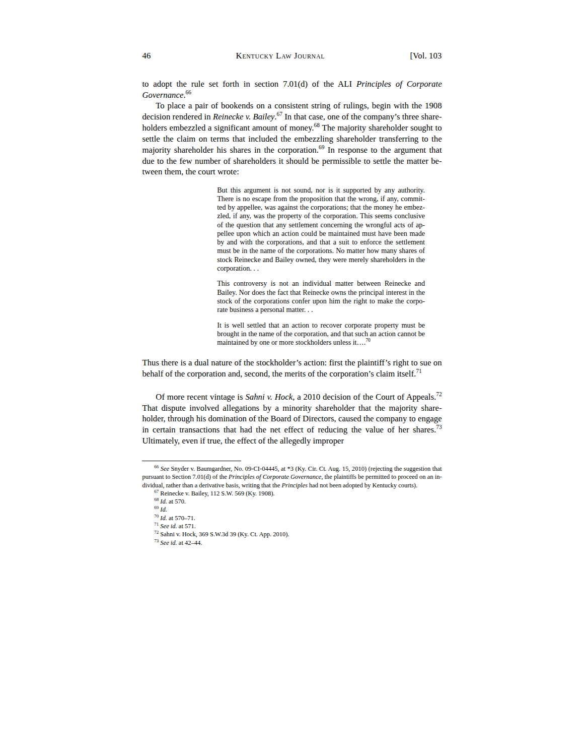46 Kentucky Law Journal [Vol. 103
to adopt the rule set forth in section 7.01(d) of the ALI Principles of Corporate Governance.66
To place a pair of bookends on a consistent string of rulings, begin with the 1908 decision rendered in Reinecke v. Bailey.67 In that case, one of the company’s three shareholders embezzled a significant amount of money.68 The majority shareholder sought to settle the claim on terms that included the embezzling shareholder transferring to the majority shareholder his shares in the corporation.69 In response to the argument that due to the few number of shareholders it should be permissible to settle the matter between them, the court wrote:
But this argument is not sound, nor is it supported by any authority. There is no escape from the proposition that the wrong, if any, committed by appellee, was against the corporations; that the money he embezzled, if any, was the property of the corporation. This seems conclusive of the question that any settlement concerning the wrongful acts of appellee upon which an action could be maintained must have been made by and with the corporations, and that a suit to enforce the settlement must be in the name of the corporations. No matter how many shares of stock Reinecke and Bailey owned, they were merely shareholders in the corporation. . .
This controversy is not an individual matter between Reinecke and Bailey. Nor does the fact that Reinecke owns the principal interest in the stock of the corporations confer upon him the right to make the corporate business a personal matter. . .
It is well settled that an action to recover corporate property must be brought in the name of the corporation, and that such an action cannot be maintained by one or more stockholders unless it….70
Thus there is a dual nature of the stockholder’s action: first the plaintiff’s right to sue on behalf of the corporation and, second, the merits of the corporation’s claim itself.71
Of more recent vintage is Sahni v. Hock, a 2010 decision of the Court of Appeals.72 That dispute involved allegations by a minority shareholder that the majority shareholder, through his domination of the Board of Directors, caused the company to engage in certain transactions that had the net effect of reducing the value of her shares.73 Ultimately, even if true, the effect of the allegedly improper
66 See Snyder v. Baumgardner, No. 09-CI-04445, at *3 (Ky. Cir. Ct. Aug. 15, 2010) (rejecting the suggestion that pursuant to Section 7.01(d) of the Principles of Corporate Governance, the plaintiffs be permitted to proceed on an individual, rather than a derivative basis, writing that the Principles had not been adopted by Kentucky courts).
67 Reinecke v. Bailey, 112 S.W. 569 (Ky. 1908).
68 Id. at 570.
69 Id.
70 Id. at 570–71.
71 See id. at 571.
72 Sahni v. Hock, 369 S.W.3d 39 (Ky. Ct. App. 2010).
73 See id. at 42–44.